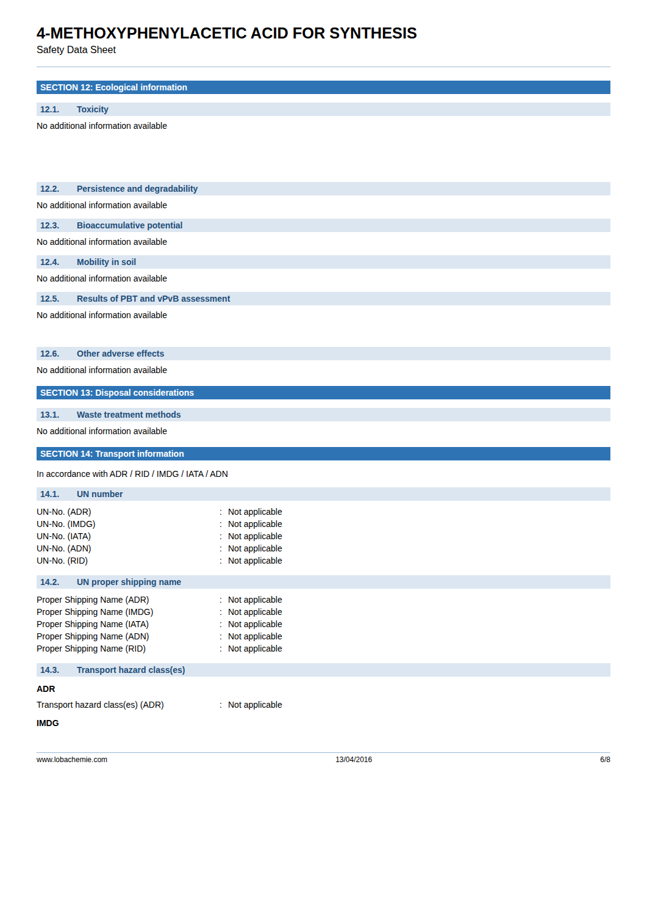4-METHOXYPHENYLACETIC ACID FOR SYNTHESIS
Safety Data Sheet
SECTION 12: Ecological information
12.1. Toxicity
No additional information available
12.2. Persistence and degradability
No additional information available
12.3. Bioaccumulative potential
No additional information available
12.4. Mobility in soil
No additional information available
12.5. Results of PBT and vPvB assessment
No additional information available
12.6. Other adverse effects
No additional information available
SECTION 13: Disposal considerations
13.1. Waste treatment methods
No additional information available
SECTION 14: Transport information
In accordance with ADR / RID / IMDG / IATA / ADN
14.1. UN number
| UN-No. (ADR) | : | Not applicable |
| UN-No. (IMDG) | : | Not applicable |
| UN-No. (IATA) | : | Not applicable |
| UN-No. (ADN) | : | Not applicable |
| UN-No. (RID) | : | Not applicable |
14.2. UN proper shipping name
| Proper Shipping Name (ADR) | : | Not applicable |
| Proper Shipping Name (IMDG) | : | Not applicable |
| Proper Shipping Name (IATA) | : | Not applicable |
| Proper Shipping Name (ADN) | : | Not applicable |
| Proper Shipping Name (RID) | : | Not applicable |
14.3. Transport hazard class(es)
ADR
| Transport hazard class(es) (ADR) | : | Not applicable |
IMDG
www.lobachemie.com 13/04/2016 6/8